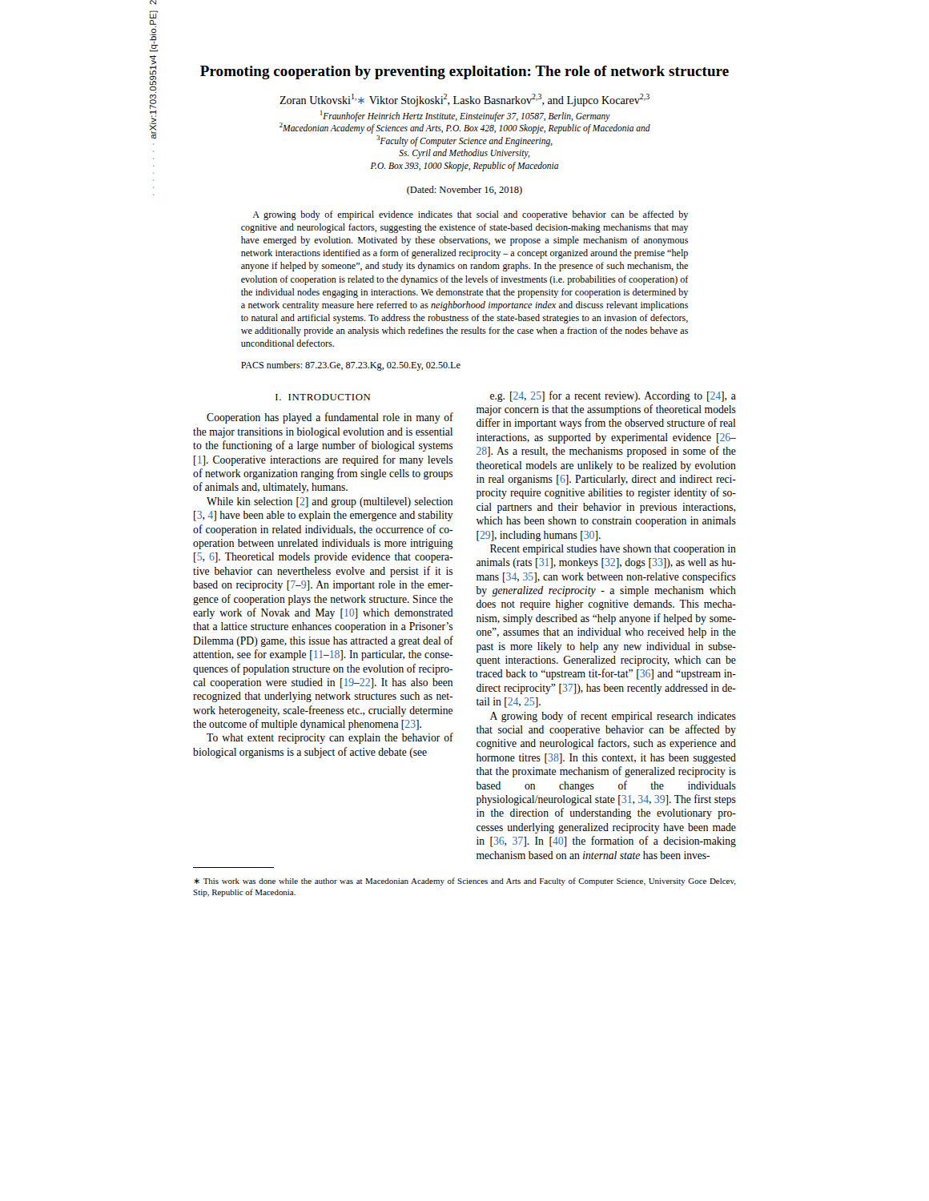· · · · · · · · arXiv:1703.05951v4 [q-bio.PE] 2 Aug 2017
Promoting cooperation by preventing exploitation: The role of network structure
Zoran Utkovski1,∗ Viktor Stojkoski2, Lasko Basnarkov2,3, and Ljupco Kocarev2,3
1Fraunhofer Heinrich Hertz Institute, Einsteinufer 37, 10587, Berlin, Germany
2Macedonian Academy of Sciences and Arts, P.O. Box 428, 1000 Skopje, Republic of Macedonia and
3Faculty of Computer Science and Engineering,
Ss. Cyril and Methodius University,
P.O. Box 393, 1000 Skopje, Republic of Macedonia
(Dated: November 16, 2018)
A growing body of empirical evidence indicates that social and cooperative behavior can be affected by cognitive and neurological factors, suggesting the existence of state-based decision-making mechanisms that may have emerged by evolution. Motivated by these observations, we propose a simple mechanism of anonymous network interactions identified as a form of generalized reciprocity – a concept organized around the premise “help anyone if helped by someone”, and study its dynamics on random graphs. In the presence of such mechanism, the evolution of cooperation is related to the dynamics of the levels of investments (i.e. probabilities of cooperation) of the individual nodes engaging in interactions. We demonstrate that the propensity for cooperation is determined by a network centrality measure here referred to as neighborhood importance index and discuss relevant implications to natural and artificial systems. To address the robustness of the state-based strategies to an invasion of defectors, we additionally provide an analysis which redefines the results for the case when a fraction of the nodes behave as unconditional defectors.
PACS numbers: 87.23.Ge, 87.23.Kg, 02.50.Ey, 02.50.Le
I. Introduction
Cooperation has played a fundamental role in many of the major transitions in biological evolution and is essential to the functioning of a large number of biological systems [1]. Cooperative interactions are required for many levels of network organization ranging from single cells to groups of animals and, ultimately, humans.
While kin selection [2] and group (multilevel) selection [3, 4] have been able to explain the emergence and stability of cooperation in related individuals, the occurrence of cooperation between unrelated individuals is more intriguing [5, 6]. Theoretical models provide evidence that cooperative behavior can nevertheless evolve and persist if it is based on reciprocity [7–9]. An important role in the emergence of cooperation plays the network structure. Since the early work of Novak and May [10] which demonstrated that a lattice structure enhances cooperation in a Prisoner’s Dilemma (PD) game, this issue has attracted a great deal of attention, see for example [11–18]. In particular, the consequences of population structure on the evolution of reciprocal cooperation were studied in [19–22]. It has also been recognized that underlying network structures such as network heterogeneity, scale-freeness etc., crucially determine the outcome of multiple dynamical phenomena [23].
To what extent reciprocity can explain the behavior of biological organisms is a subject of active debate (see
e.g. [24, 25] for a recent review). According to [24], a major concern is that the assumptions of theoretical models differ in important ways from the observed structure of real interactions, as supported by experimental evidence [26–28]. As a result, the mechanisms proposed in some of the theoretical models are unlikely to be realized by evolution in real organisms [6]. Particularly, direct and indirect reciprocity require cognitive abilities to register identity of social partners and their behavior in previous interactions, which has been shown to constrain cooperation in animals [29], including humans [30].
Recent empirical studies have shown that cooperation in animals (rats [31], monkeys [32], dogs [33]), as well as humans [34, 35], can work between non-relative conspecifics by generalized reciprocity - a simple mechanism which does not require higher cognitive demands. This mechanism, simply described as “help anyone if helped by someone”, assumes that an individual who received help in the past is more likely to help any new individual in subsequent interactions. Generalized reciprocity, which can be traced back to “upstream tit-for-tat” [36] and “upstream indirect reciprocity” [37]), has been recently addressed in detail in [24, 25].
A growing body of recent empirical research indicates that social and cooperative behavior can be affected by cognitive and neurological factors, such as experience and hormone titres [38]. In this context, it has been suggested that the proximate mechanism of generalized reciprocity is based on changes of the individuals physiological/neurological state [31, 34, 39]. The first steps in the direction of understanding the evolutionary processes underlying generalized reciprocity have been made in [36, 37]. In [40] the formation of a decision-making mechanism based on an internal state has been inves-
∗ This work was done while the author was at Macedonian Academy of Sciences and Arts and Faculty of Computer Science, University Goce Delcev, Stip, Republic of Macedonia.